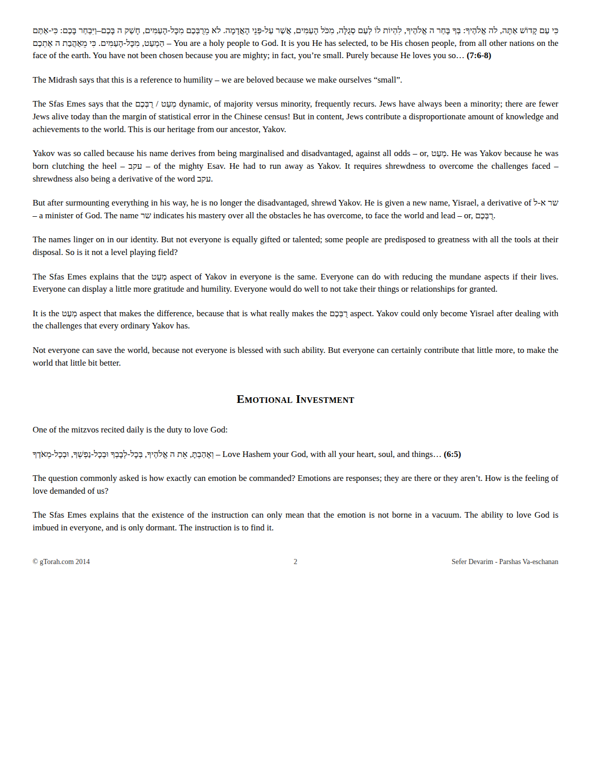כִּי עַם קָדוֹשׁ אַתָּה, לה אֱלֹהֶיךָ: בְּךָ בָּחַר ה אֱלֹהֶיךָ, לִהְיוֹת לוֹ לְעַם סְגֻלָּה, מִכֹּל הָעַמִּים, אֲשֶׁר עַל-פְּנֵי הָאֲדָמָה. לֹא מֵרֻבְּכֶם מִכָּל-הָעַמִּים, חָשַׁק ה בָּכֶם–וַיִּבְחַר בָּכֶם: כִּי-אַתֶּם הַמְעַט, מִכָּל-הָעַמִּים. כִּי מֵאַהֲבַת ה אֶתְכֶם – You are a holy people to God. It is you He has selected, to be His chosen people, from all other nations on the face of the earth. You have not been chosen because you are mighty; in fact, you’re small. Purely because He loves you so… (7:6-8)
The Midrash says that this is a reference to humility – we are beloved because we make ourselves “small”.
The Sfas Emes says that the מְעַט / רֻבְּכֶם dynamic, of majority versus minority, frequently recurs. Jews have always been a minority; there are fewer Jews alive today than the margin of statistical error in the Chinese census! But in content, Jews contribute a disproportionate amount of knowledge and achievements to the world. This is our heritage from our ancestor, Yakov.
Yakov was so called because his name derives from being marginalised and disadvantaged, against all odds – or, מְעַט. He was Yakov because he was born clutching the heel – עקב – of the mighty Esav. He had to run away as Yakov. It requires shrewdness to overcome the challenges faced – shrewdness also being a derivative of the word עקב.
But after surmounting everything in his way, he is no longer the disadvantaged, shrewd Yakov. He is given a new name, Yisrael, a derivative of שר א-ל – a minister of God. The name שר indicates his mastery over all the obstacles he has overcome, to face the world and lead – or, רֻבְּכֶם.
The names linger on in our identity. But not everyone is equally gifted or talented; some people are predisposed to greatness with all the tools at their disposal. So is it not a level playing field?
The Sfas Emes explains that the מְעַט aspect of Yakov in everyone is the same. Everyone can do with reducing the mundane aspects if their lives. Everyone can display a little more gratitude and humility. Everyone would do well to not take their things or relationships for granted.
It is the מְעַט aspect that makes the difference, because that is what really makes the רֻבְּכֶם aspect. Yakov could only become Yisrael after dealing with the challenges that every ordinary Yakov has.
Not everyone can save the world, because not everyone is blessed with such ability. But everyone can certainly contribute that little more, to make the world that little bit better.
Emotional Investment
One of the mitzvos recited daily is the duty to love God:
וְאָהַבְתָּ, אֵת ה אֱלֹהֶיךָ, בְּכָל-לְבָבְךָ וּבְכָל-נַפְשְׁךָ, וּבְכָל-מְאֹדֶךָ – Love Hashem your God, with all your heart, soul, and things… (6:5)
The question commonly asked is how exactly can emotion be commanded? Emotions are responses; they are there or they aren’t. How is the feeling of love demanded of us?
The Sfas Emes explains that the existence of the instruction can only mean that the emotion is not borne in a vacuum. The ability to love God is imbued in everyone, and is only dormant. The instruction is to find it.
© gTorah.com 2014
2
Sefer Devarim - Parshas Va-eschanan